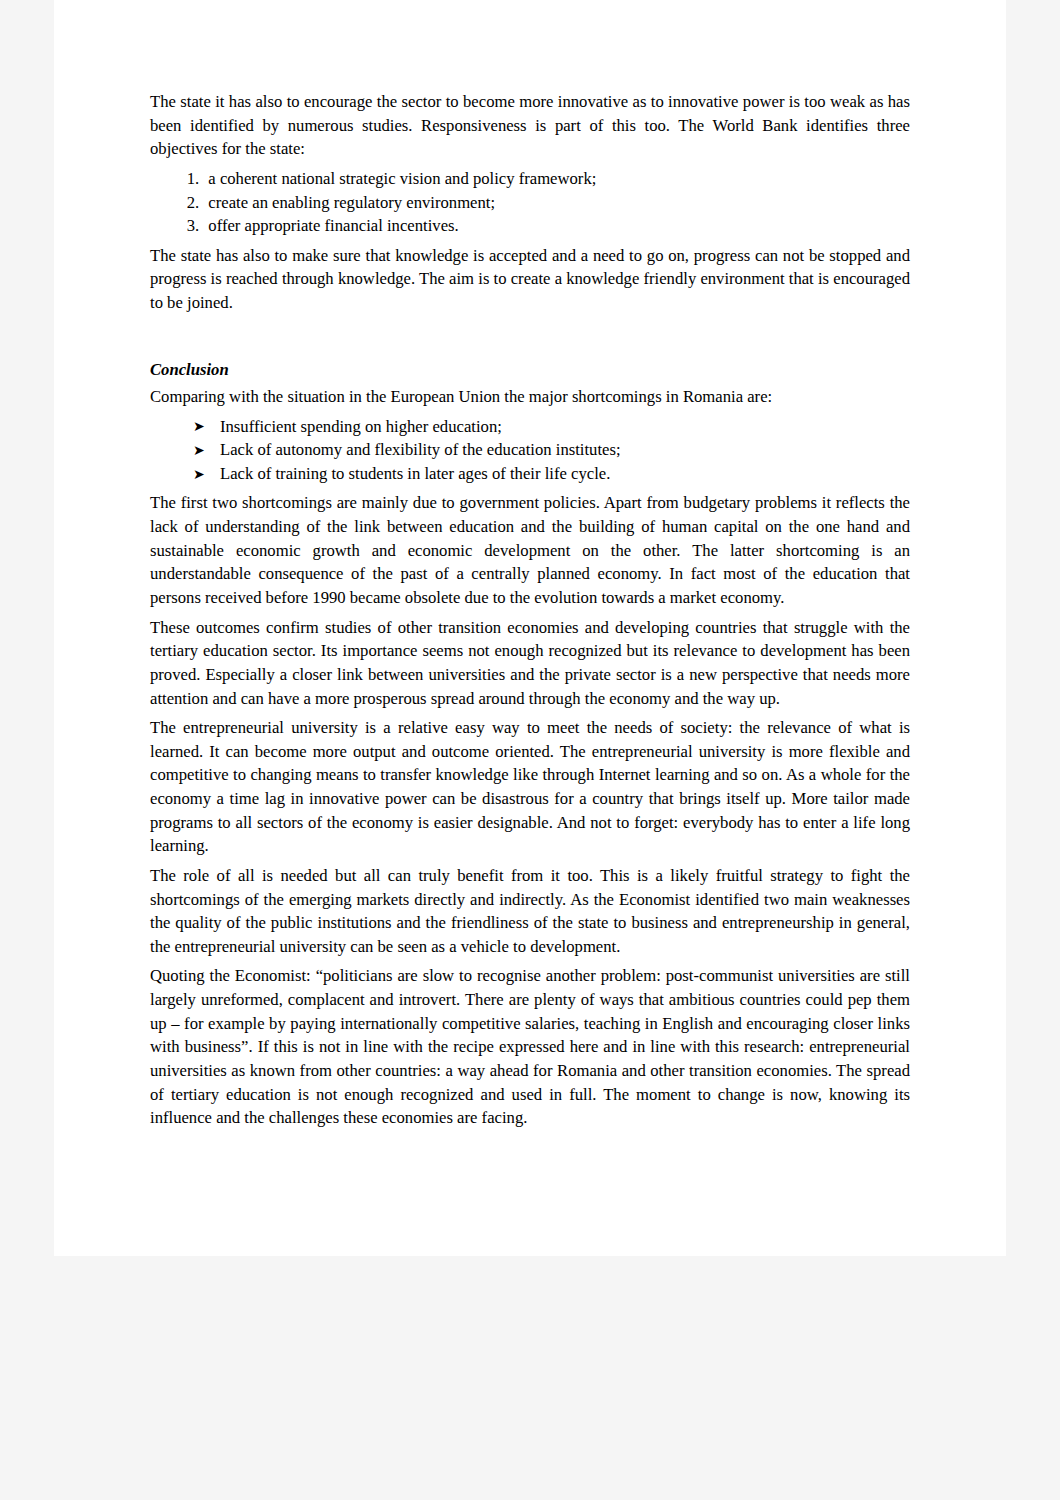The state it has also to encourage the sector to become more innovative as to innovative power is too weak as has been identified by numerous studies. Responsiveness is part of this too. The World Bank identifies three objectives for the state:
a coherent national strategic vision and policy framework;
create an enabling regulatory environment;
offer appropriate financial incentives.
The state has also to make sure that knowledge is accepted and a need to go on, progress can not be stopped and progress is reached through knowledge. The aim is to create a knowledge friendly environment that is encouraged to be joined.
Conclusion
Comparing with the situation in the European Union the major shortcomings in Romania are:
Insufficient spending on higher education;
Lack of autonomy and flexibility of the education institutes;
Lack of training to students in later ages of their life cycle.
The first two shortcomings are mainly due to government policies. Apart from budgetary problems it reflects the lack of understanding of the link between education and the building of human capital on the one hand and sustainable economic growth and economic development on the other. The latter shortcoming is an understandable consequence of the past of a centrally planned economy. In fact most of the education that persons received before 1990 became obsolete due to the evolution towards a market economy.
These outcomes confirm studies of other transition economies and developing countries that struggle with the tertiary education sector. Its importance seems not enough recognized but its relevance to development has been proved. Especially a closer link between universities and the private sector is a new perspective that needs more attention and can have a more prosperous spread around through the economy and the way up.
The entrepreneurial university is a relative easy way to meet the needs of society: the relevance of what is learned. It can become more output and outcome oriented. The entrepreneurial university is more flexible and competitive to changing means to transfer knowledge like through Internet learning and so on. As a whole for the economy a time lag in innovative power can be disastrous for a country that brings itself up. More tailor made programs to all sectors of the economy is easier designable. And not to forget: everybody has to enter a life long learning.
The role of all is needed but all can truly benefit from it too. This is a likely fruitful strategy to fight the shortcomings of the emerging markets directly and indirectly. As the Economist identified two main weaknesses the quality of the public institutions and the friendliness of the state to business and entrepreneurship in general, the entrepreneurial university can be seen as a vehicle to development.
Quoting the Economist: “politicians are slow to recognise another problem: post-communist universities are still largely unreformed, complacent and introvert. There are plenty of ways that ambitious countries could pep them up – for example by paying internationally competitive salaries, teaching in English and encouraging closer links with business”. If this is not in line with the recipe expressed here and in line with this research: entrepreneurial universities as known from other countries: a way ahead for Romania and other transition economies. The spread of tertiary education is not enough recognized and used in full. The moment to change is now, knowing its influence and the challenges these economies are facing.